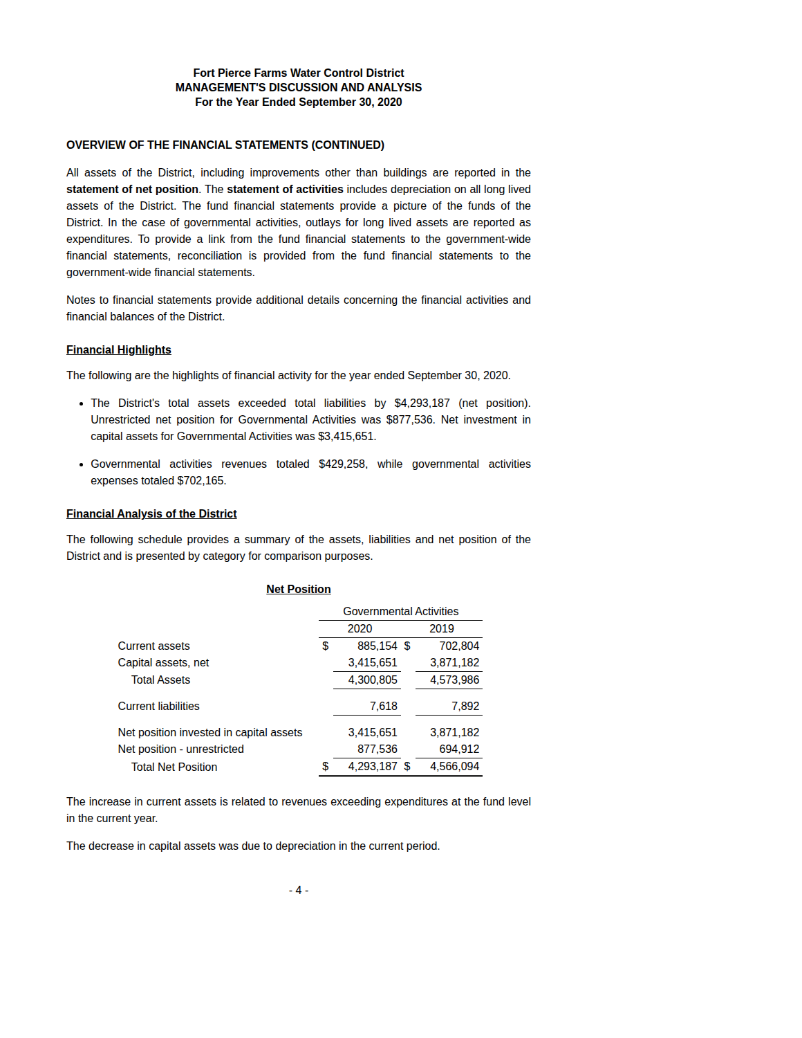Fort Pierce Farms Water Control District
MANAGEMENT'S DISCUSSION AND ANALYSIS
For the Year Ended September 30, 2020
OVERVIEW OF THE FINANCIAL STATEMENTS (CONTINUED)
All assets of the District, including improvements other than buildings are reported in the statement of net position. The statement of activities includes depreciation on all long lived assets of the District. The fund financial statements provide a picture of the funds of the District. In the case of governmental activities, outlays for long lived assets are reported as expenditures. To provide a link from the fund financial statements to the government-wide financial statements, reconciliation is provided from the fund financial statements to the government-wide financial statements.
Notes to financial statements provide additional details concerning the financial activities and financial balances of the District.
Financial Highlights
The following are the highlights of financial activity for the year ended September 30, 2020.
The District's total assets exceeded total liabilities by $4,293,187 (net position). Unrestricted net position for Governmental Activities was $877,536. Net investment in capital assets for Governmental Activities was $3,415,651.
Governmental activities revenues totaled $429,258, while governmental activities expenses totaled $702,165.
Financial Analysis of the District
The following schedule provides a summary of the assets, liabilities and net position of the District and is presented by category for comparison purposes.
Net Position
| | Governmental Activities |
| | 2020 | 2019 |
| Current assets | $ | 885,154 | $ | 702,804 |
| Capital assets, net | | 3,415,651 | | 3,871,182 |
| Total Assets | | 4,300,805 | | 4,573,986 |
| Current liabilities | | 7,618 | | 7,892 |
| Net position invested in capital assets | | 3,415,651 | | 3,871,182 |
| Net position - unrestricted | | 877,536 | | 694,912 |
| Total Net Position | $ | 4,293,187 | $ | 4,566,094 |
The increase in current assets is related to revenues exceeding expenditures at the fund level in the current year.
The decrease in capital assets was due to depreciation in the current period.
- 4 -